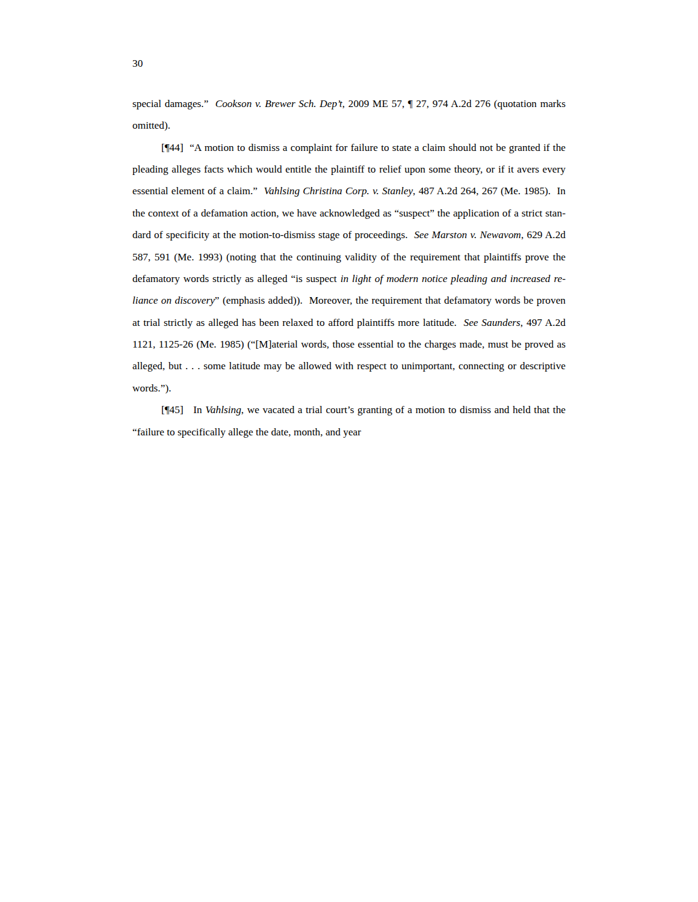30
special damages.” Cookson v. Brewer Sch. Dep’t, 2009 ME 57, ¶ 27, 974 A.2d 276 (quotation marks omitted).
[¶44] “A motion to dismiss a complaint for failure to state a claim should not be granted if the pleading alleges facts which would entitle the plaintiff to relief upon some theory, or if it avers every essential element of a claim.” Vahlsing Christina Corp. v. Stanley, 487 A.2d 264, 267 (Me. 1985). In the context of a defamation action, we have acknowledged as “suspect” the application of a strict standard of specificity at the motion-to-dismiss stage of proceedings. See Marston v. Newavom, 629 A.2d 587, 591 (Me. 1993) (noting that the continuing validity of the requirement that plaintiffs prove the defamatory words strictly as alleged “is suspect in light of modern notice pleading and increased reliance on discovery” (emphasis added)). Moreover, the requirement that defamatory words be proven at trial strictly as alleged has been relaxed to afford plaintiffs more latitude. See Saunders, 497 A.2d 1121, 1125-26 (Me. 1985) (“[M]aterial words, those essential to the charges made, must be proved as alleged, but . . . some latitude may be allowed with respect to unimportant, connecting or descriptive words.”).
[¶45] In Vahlsing, we vacated a trial court’s granting of a motion to dismiss and held that the “failure to specifically allege the date, month, and year